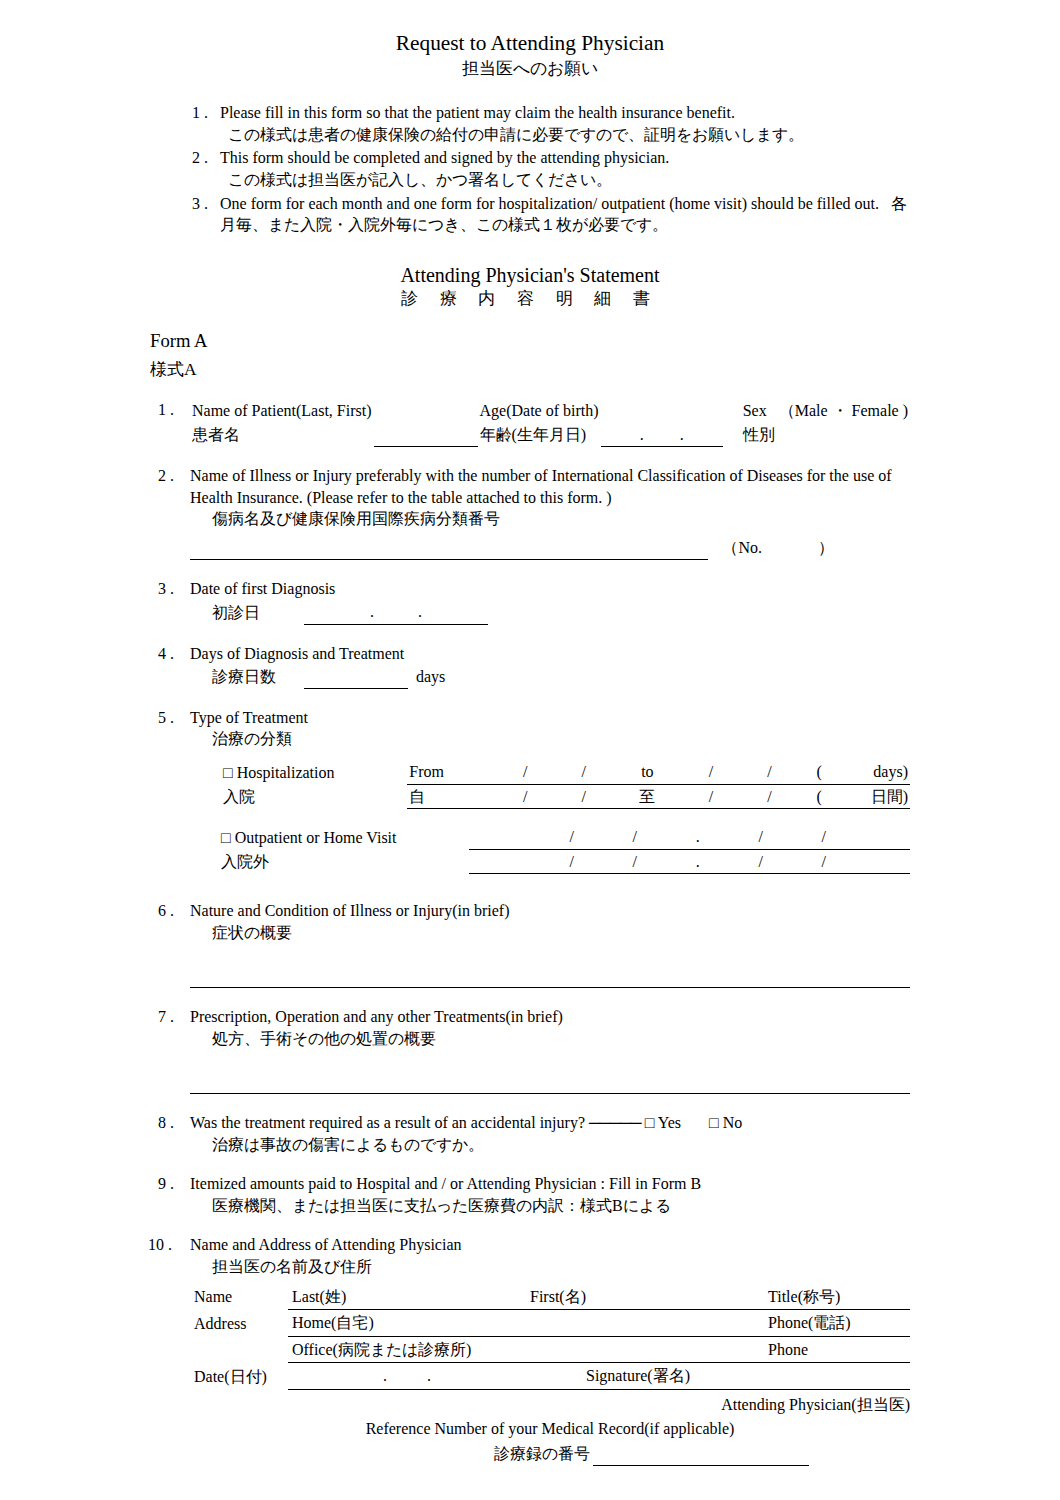Request to Attending Physician 担当医へのお願い
Please fill in this form so that the patient may claim the health insurance benefit. この様式は患者の健康保険の給付の申請に必要ですので、証明をお願いします。
This form should be completed and signed by the attending physician. この様式は担当医が記入し、かつ署名してください。
One form for each month and one form for hospitalization/ outpatient (home visit) should be filled out. 各月毎、また入院・入院外毎につき、この様式１枚が必要です。
Attending Physician's Statement 診 療 内 容 明 細 書
Form A 様式A
| Name of Patient(Last, First) | | Age(Date of birth) | | Sex | （Male ・ Female ) |
| 患者名 | | 年齢(生年月日) | . . | 性別 | |
Name of Illness or Injury preferably with the number of International Classification of Diseases for the use of Health Insurance. (Please refer to the table attached to this form. ) 傷病名及び健康保険用国際疾病分類番号
| | （No. ） |
Date of first Diagnosis
| 初診日 | . . | |
Days of Diagnosis and Treatment
| 診療日数 | | days |
Type of Treatment 治療の分類
| | □ Hospitalization | From | / | / | to | / | / | ( | days) |
| | 入院 | 自 | / | / | 至 | / | / | ( | 日間) |
| | □ Outpatient or Home Visit | | / | / | . | / | / | |
| | 入院外 | | / | / | . | / | / | |
Nature and Condition of Illness or Injury(in brief) 症状の概要
Prescription, Operation and any other Treatments(in brief) 処方、手術その他の処置の概要
Was the treatment required as a result of an accidental injury? ───── □ Yes □ No 治療は事故の傷害によるものですか。
Itemized amounts paid to Hospital and / or Attending Physician : Fill in Form B 医療機関、または担当医に支払った医療費の内訳：様式Bによる
Name and Address of Attending Physician 担当医の名前及び住所
| Name | Last(姓) | First(名) | Title(称号) |
| Address | Home(自宅) | Phone(電話) |
| | Office(病院または診療所) | Phone |
| Date(日付) | . . | Signature(署名) |
Attending Physician(担当医)
Reference Number of your Medical Record(if applicable)
| | 診療録の番号 | | |